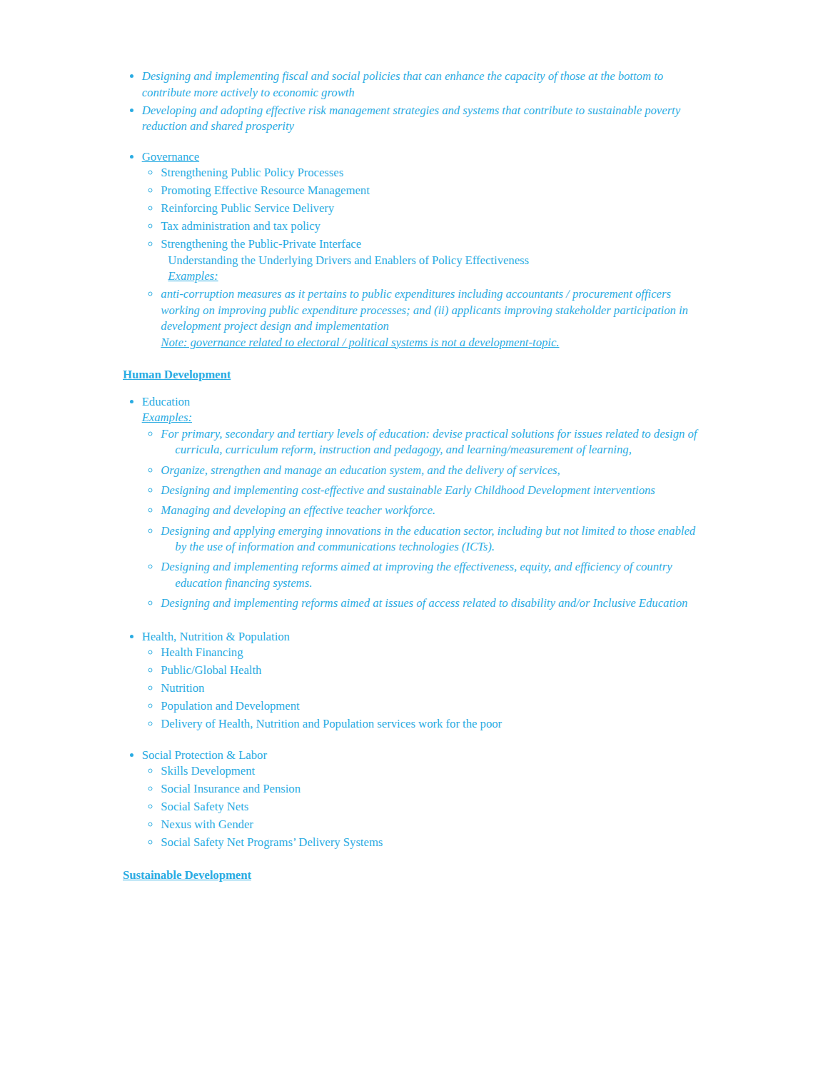Designing and implementing fiscal and social policies that can enhance the capacity of those at the bottom to contribute more actively to economic growth
Developing and adopting effective risk management strategies and systems that contribute to sustainable poverty reduction and shared prosperity
Governance
Strengthening Public Policy Processes
Promoting Effective Resource Management
Reinforcing Public Service Delivery
Tax administration and tax policy
Strengthening the Public-Private Interface
Understanding the Underlying Drivers and Enablers of Policy Effectiveness
Examples:
anti-corruption measures as it pertains to public expenditures including accountants / procurement officers working on improving public expenditure processes; and (ii) applicants improving stakeholder participation in development project design and implementation
Note: governance related to electoral / political systems is not a development-topic.
Human Development
Education
Examples:
For primary, secondary and tertiary levels of education: devise practical solutions for issues related to design of curricula, curriculum reform, instruction and pedagogy, and learning/measurement of learning,
Organize, strengthen and manage an education system, and the delivery of services,
Designing and implementing cost-effective and sustainable Early Childhood Development interventions
Managing and developing an effective teacher workforce.
Designing and applying emerging innovations in the education sector, including but not limited to those enabled by the use of information and communications technologies (ICTs).
Designing and implementing reforms aimed at improving the effectiveness, equity, and efficiency of country education financing systems.
Designing and implementing reforms aimed at issues of access related to disability and/or Inclusive Education
Health, Nutrition & Population
Health Financing
Public/Global Health
Nutrition
Population and Development
Delivery of Health, Nutrition and Population services work for the poor
Social Protection & Labor
Skills Development
Social Insurance and Pension
Social Safety Nets
Nexus with Gender
Social Safety Net Programs’ Delivery Systems
Sustainable Development